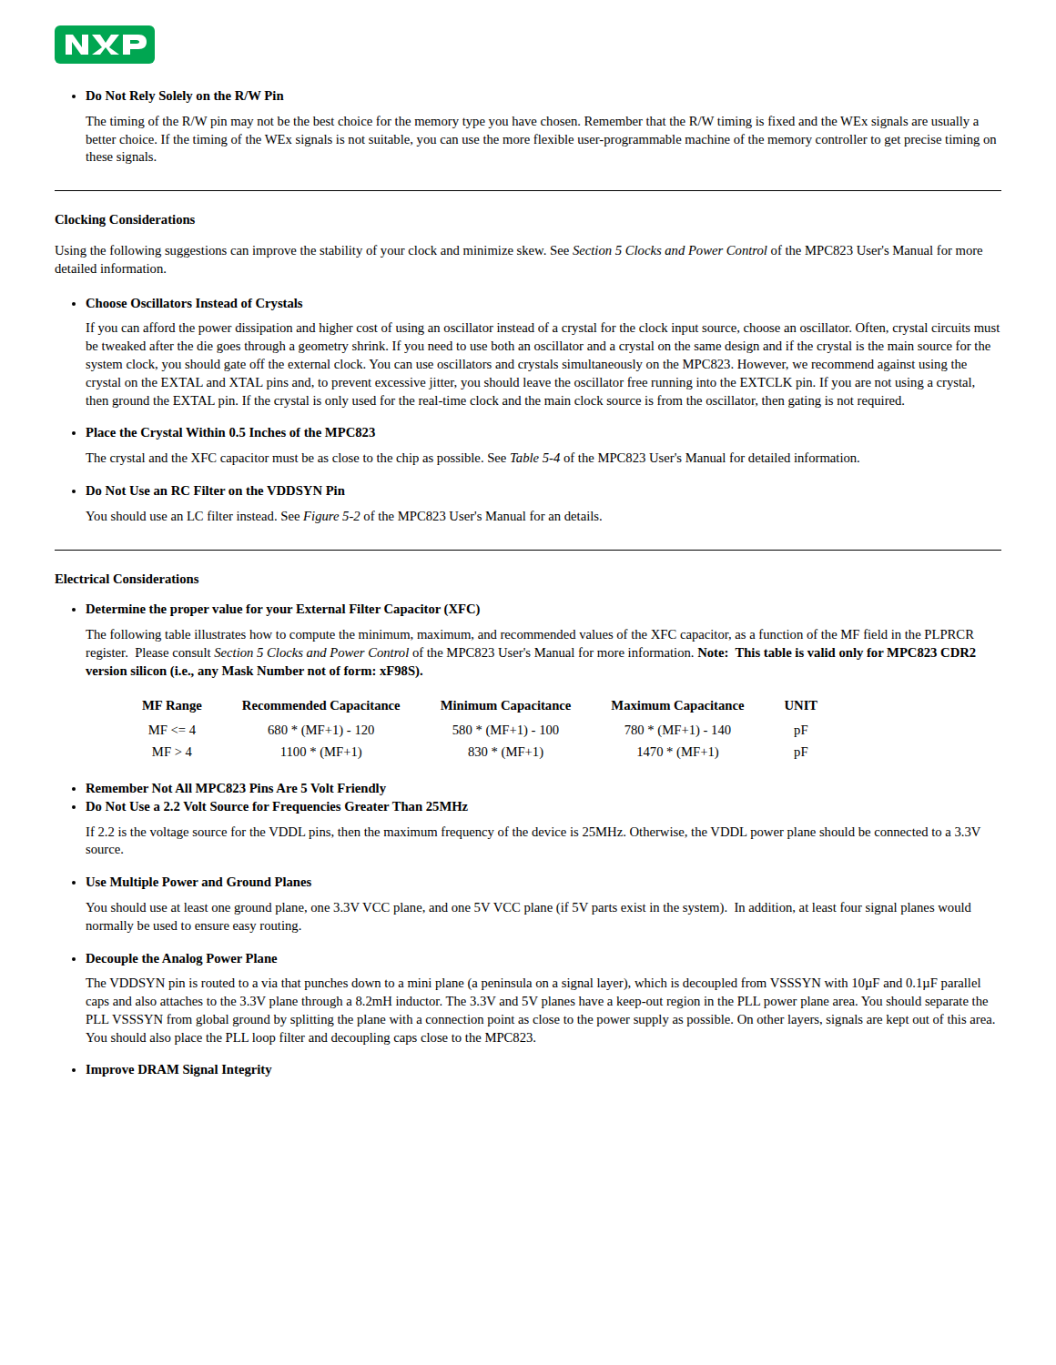Do Not Rely Solely on the R/W Pin
The timing of the R/W pin may not be the best choice for the memory type you have chosen. Remember that the R/W timing is fixed and the WEx signals are usually a better choice. If the timing of the WEx signals is not suitable, you can use the more flexible user-programmable machine of the memory controller to get precise timing on these signals.
Clocking Considerations
Using the following suggestions can improve the stability of your clock and minimize skew. See Section 5 Clocks and Power Control of the MPC823 User's Manual for more detailed information.
Choose Oscillators Instead of Crystals
If you can afford the power dissipation and higher cost of using an oscillator instead of a crystal for the clock input source, choose an oscillator. Often, crystal circuits must be tweaked after the die goes through a geometry shrink. If you need to use both an oscillator and a crystal on the same design and if the crystal is the main source for the system clock, you should gate off the external clock. You can use oscillators and crystals simultaneously on the MPC823. However, we recommend against using the crystal on the EXTAL and XTAL pins and, to prevent excessive jitter, you should leave the oscillator free running into the EXTCLK pin. If you are not using a crystal, then ground the EXTAL pin. If the crystal is only used for the real-time clock and the main clock source is from the oscillator, then gating is not required.
Place the Crystal Within 0.5 Inches of the MPC823
The crystal and the XFC capacitor must be as close to the chip as possible. See Table 5-4 of the MPC823 User's Manual for detailed information.
Do Not Use an RC Filter on the VDDSYN Pin
You should use an LC filter instead. See Figure 5-2 of the MPC823 User's Manual for an details.
Electrical Considerations
Determine the proper value for your External Filter Capacitor (XFC)
The following table illustrates how to compute the minimum, maximum, and recommended values of the XFC capacitor, as a function of the MF field in the PLPRCR register. Please consult Section 5 Clocks and Power Control of the MPC823 User's Manual for more information. Note: This table is valid only for MPC823 CDR2 version silicon (i.e., any Mask Number not of form: xF98S).
| MF Range | Recommended Capacitance | Minimum Capacitance | Maximum Capacitance | UNIT |
| --- | --- | --- | --- | --- |
| MF <= 4 | 680 * (MF+1) - 120 | 580 * (MF+1) - 100 | 780 * (MF+1) - 140 | pF |
| MF > 4 | 1100 * (MF+1) | 830 * (MF+1) | 1470 * (MF+1) | pF |
Remember Not All MPC823 Pins Are 5 Volt Friendly
Do Not Use a 2.2 Volt Source for Frequencies Greater Than 25MHz
If 2.2 is the voltage source for the VDDL pins, then the maximum frequency of the device is 25MHz. Otherwise, the VDDL power plane should be connected to a 3.3V source.
Use Multiple Power and Ground Planes
You should use at least one ground plane, one 3.3V VCC plane, and one 5V VCC plane (if 5V parts exist in the system). In addition, at least four signal planes would normally be used to ensure easy routing.
Decouple the Analog Power Plane
The VDDSYN pin is routed to a via that punches down to a mini plane (a peninsula on a signal layer), which is decoupled from VSSSYN with 10µF and 0.1µF parallel caps and also attaches to the 3.3V plane through a 8.2mH inductor. The 3.3V and 5V planes have a keep-out region in the PLL power plane area. You should separate the PLL VSSSYN from global ground by splitting the plane with a connection point as close to the power supply as possible. On other layers, signals are kept out of this area. You should also place the PLL loop filter and decoupling caps close to the MPC823.
Improve DRAM Signal Integrity